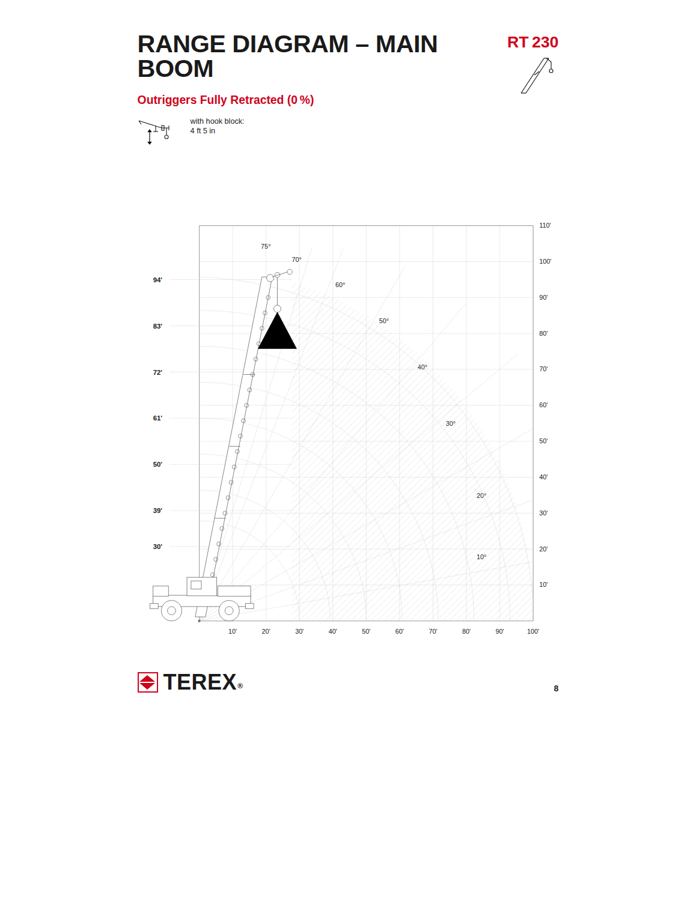Range Diagram – Main Boom
RT 230
Outriggers Fully Retracted (0 %)
with hook block:
4 ft 5 in
===== Plot geometry ===== Origin (boom pivot) at x=120, y=820 (bottom-left of plot area) Horizontal scale: 10 ft = 65 px -> 100 ft = 650 px Vertical scale: 10 ft = 70 px -> 110 ft = 770 px 10' 20' 30' 40' 50' 60' 70' 80' 90' 100' 110' 10' 20' 30' 40' 50' 60' 70' 80' 90' 100' 94' 83' 72' 61' 50' 39' 30' 10° 20° 30° 40° 50° 60° 70° 75°
TEREX®
8